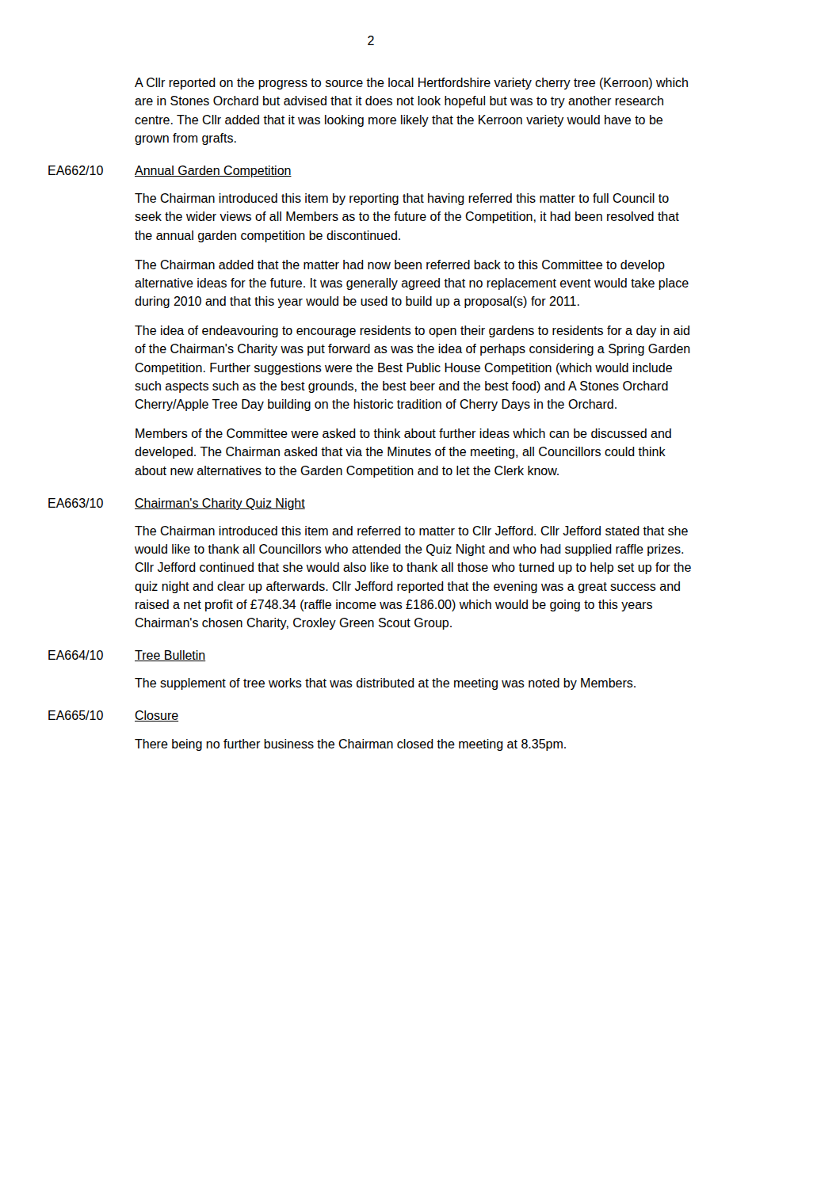2
A Cllr reported on the progress to source the local Hertfordshire variety cherry tree (Kerroon) which are in Stones Orchard but advised that it does not look hopeful but was to try another research centre. The Cllr added that it was looking more likely that the Kerroon variety would have to be grown from grafts.
EA662/10
Annual Garden Competition
The Chairman introduced this item by reporting that having referred this matter to full Council to seek the wider views of all Members as to the future of the Competition, it had been resolved that the annual garden competition be discontinued.
The Chairman added that the matter had now been referred back to this Committee to develop alternative ideas for the future. It was generally agreed that no replacement event would take place during 2010 and that this year would be used to build up a proposal(s) for 2011.
The idea of endeavouring to encourage residents to open their gardens to residents for a day in aid of the Chairman's Charity was put forward as was the idea of perhaps considering a Spring Garden Competition. Further suggestions were the Best Public House Competition (which would include such aspects such as the best grounds, the best beer and the best food) and A Stones Orchard Cherry/Apple Tree Day building on the historic tradition of Cherry Days in the Orchard.
Members of the Committee were asked to think about further ideas which can be discussed and developed. The Chairman asked that via the Minutes of the meeting, all Councillors could think about new alternatives to the Garden Competition and to let the Clerk know.
EA663/10
Chairman's Charity Quiz Night
The Chairman introduced this item and referred to matter to Cllr Jefford. Cllr Jefford stated that she would like to thank all Councillors who attended the Quiz Night and who had supplied raffle prizes. Cllr Jefford continued that she would also like to thank all those who turned up to help set up for the quiz night and clear up afterwards. Cllr Jefford reported that the evening was a great success and raised a net profit of £748.34 (raffle income was £186.00) which would be going to this years Chairman's chosen Charity, Croxley Green Scout Group.
EA664/10
Tree Bulletin
The supplement of tree works that was distributed at the meeting was noted by Members.
EA665/10
Closure
There being no further business the Chairman closed the meeting at 8.35pm.